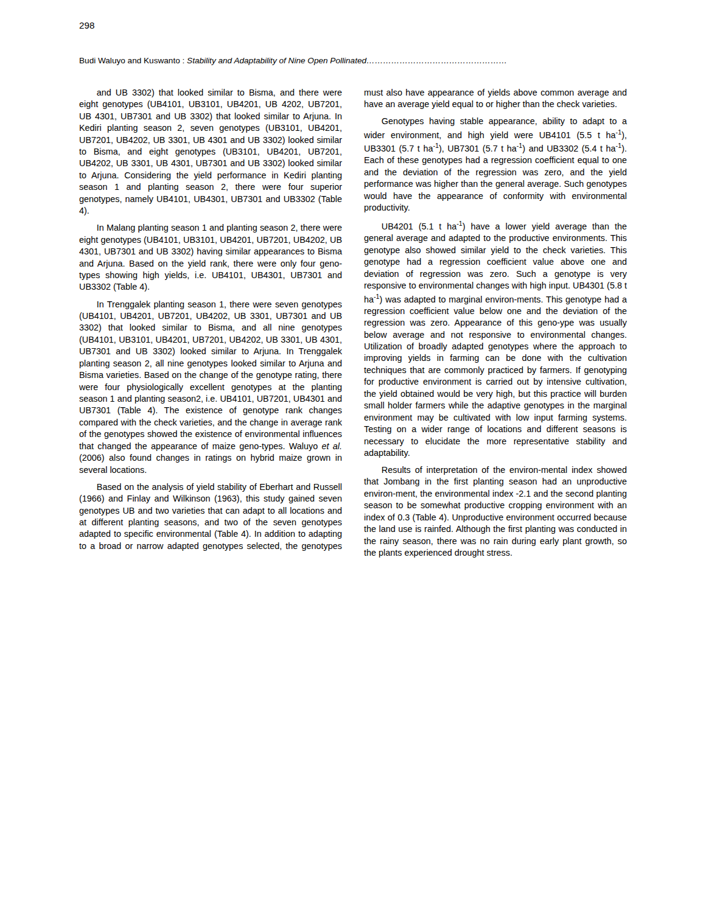298
Budi Waluyo and Kuswanto : Stability and Adaptability of Nine Open Pollinated……………………………………………
and UB 3302) that looked similar to Bisma, and there were eight genotypes (UB4101, UB3101, UB4201, UB 4202, UB7201, UB 4301, UB7301 and UB 3302) that looked similar to Arjuna. In Kediri planting season 2, seven genotypes (UB3101, UB4201, UB7201, UB4202, UB 3301, UB 4301 and UB 3302) looked similar to Bisma, and eight genotypes (UB3101, UB4201, UB7201, UB4202, UB 3301, UB 4301, UB7301 and UB 3302) looked similar to Arjuna. Considering the yield performance in Kediri planting season 1 and planting season 2, there were four superior genotypes, namely UB4101, UB4301, UB7301 and UB3302 (Table 4).
In Malang planting season 1 and planting season 2, there were eight genotypes (UB4101, UB3101, UB4201, UB7201, UB4202, UB 4301, UB7301 and UB 3302) having similar appearances to Bisma and Arjuna. Based on the yield rank, there were only four geno-types showing high yields, i.e. UB4101, UB4301, UB7301 and UB3302 (Table 4).
In Trenggalek planting season 1, there were seven genotypes (UB4101, UB4201, UB7201, UB4202, UB 3301, UB7301 and UB 3302) that looked similar to Bisma, and all nine genotypes (UB4101, UB3101, UB4201, UB7201, UB4202, UB 3301, UB 4301, UB7301 and UB 3302) looked similar to Arjuna. In Trenggalek planting season 2, all nine genotypes looked similar to Arjuna and Bisma varieties. Based on the change of the genotype rating, there were four physiologically excellent genotypes at the planting season 1 and planting season2, i.e. UB4101, UB7201, UB4301 and UB7301 (Table 4). The existence of genotype rank changes compared with the check varieties, and the change in average rank of the genotypes showed the existence of environmental influences that changed the appearance of maize geno-types. Waluyo et al. (2006) also found changes in ratings on hybrid maize grown in several locations.
Based on the analysis of yield stability of Eberhart and Russell (1966) and Finlay and Wilkinson (1963), this study gained seven genotypes UB and two varieties that can adapt to all locations and at different planting seasons, and two of the seven genotypes adapted to specific environmental (Table 4). In addition to adapting to a broad or narrow adapted genotypes selected, the genotypes must also have appearance of yields above common average and have an average yield equal to or higher than the check varieties.
Genotypes having stable appearance, ability to adapt to a wider environment, and high yield were UB4101 (5.5 t ha-1), UB3301 (5.7 t ha-1), UB7301 (5.7 t ha-1) and UB3302 (5.4 t ha-1). Each of these genotypes had a regression coefficient equal to one and the deviation of the regression was zero, and the yield performance was higher than the general average. Such genotypes would have the appearance of conformity with environmental productivity.
UB4201 (5.1 t ha-1) have a lower yield average than the general average and adapted to the productive environments. This genotype also showed similar yield to the check varieties. This genotype had a regression coefficient value above one and deviation of regression was zero. Such a genotype is very responsive to environmental changes with high input. UB4301 (5.8 t ha-1) was adapted to marginal environ-ments. This genotype had a regression coefficient value below one and the deviation of the regression was zero. Appearance of this geno-ype was usually below average and not responsive to environmental changes. Utilization of broadly adapted genotypes where the approach to improving yields in farming can be done with the cultivation techniques that are commonly practiced by farmers. If genotyping for productive environment is carried out by intensive cultivation, the yield obtained would be very high, but this practice will burden small holder farmers while the adaptive genotypes in the marginal environment may be cultivated with low input farming systems. Testing on a wider range of locations and different seasons is necessary to elucidate the more representative stability and adaptability.
Results of interpretation of the environ-mental index showed that Jombang in the first planting season had an unproductive environ-ment, the environmental index -2.1 and the second planting season to be somewhat productive cropping environment with an index of 0.3 (Table 4). Unproductive environment occurred because the land use is rainfed. Although the first planting was conducted in the rainy season, there was no rain during early plant growth, so the plants experienced drought stress.